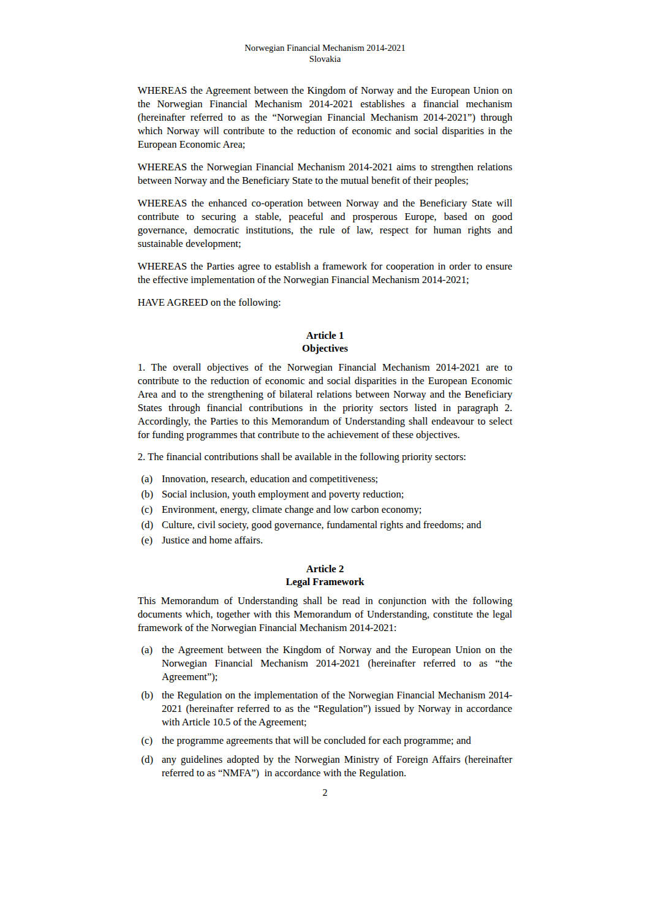Norwegian Financial Mechanism 2014-2021
Slovakia
WHEREAS the Agreement between the Kingdom of Norway and the European Union on the Norwegian Financial Mechanism 2014-2021 establishes a financial mechanism (hereinafter referred to as the “Norwegian Financial Mechanism 2014-2021”) through which Norway will contribute to the reduction of economic and social disparities in the European Economic Area;
WHEREAS the Norwegian Financial Mechanism 2014-2021 aims to strengthen relations between Norway and the Beneficiary State to the mutual benefit of their peoples;
WHEREAS the enhanced co-operation between Norway and the Beneficiary State will contribute to securing a stable, peaceful and prosperous Europe, based on good governance, democratic institutions, the rule of law, respect for human rights and sustainable development;
WHEREAS the Parties agree to establish a framework for cooperation in order to ensure the effective implementation of the Norwegian Financial Mechanism 2014-2021;
HAVE AGREED on the following:
Article 1 Objectives
1. The overall objectives of the Norwegian Financial Mechanism 2014-2021 are to contribute to the reduction of economic and social disparities in the European Economic Area and to the strengthening of bilateral relations between Norway and the Beneficiary States through financial contributions in the priority sectors listed in paragraph 2. Accordingly, the Parties to this Memorandum of Understanding shall endeavour to select for funding programmes that contribute to the achievement of these objectives.
2. The financial contributions shall be available in the following priority sectors:
(a) Innovation, research, education and competitiveness;
(b) Social inclusion, youth employment and poverty reduction;
(c) Environment, energy, climate change and low carbon economy;
(d) Culture, civil society, good governance, fundamental rights and freedoms; and
(e) Justice and home affairs.
Article 2 Legal Framework
This Memorandum of Understanding shall be read in conjunction with the following documents which, together with this Memorandum of Understanding, constitute the legal framework of the Norwegian Financial Mechanism 2014-2021:
(a) the Agreement between the Kingdom of Norway and the European Union on the Norwegian Financial Mechanism 2014-2021 (hereinafter referred to as “the Agreement”);
(b) the Regulation on the implementation of the Norwegian Financial Mechanism 2014-2021 (hereinafter referred to as the “Regulation”) issued by Norway in accordance with Article 10.5 of the Agreement;
(c) the programme agreements that will be concluded for each programme; and
(d) any guidelines adopted by the Norwegian Ministry of Foreign Affairs (hereinafter referred to as “NMFA”) in accordance with the Regulation.
2